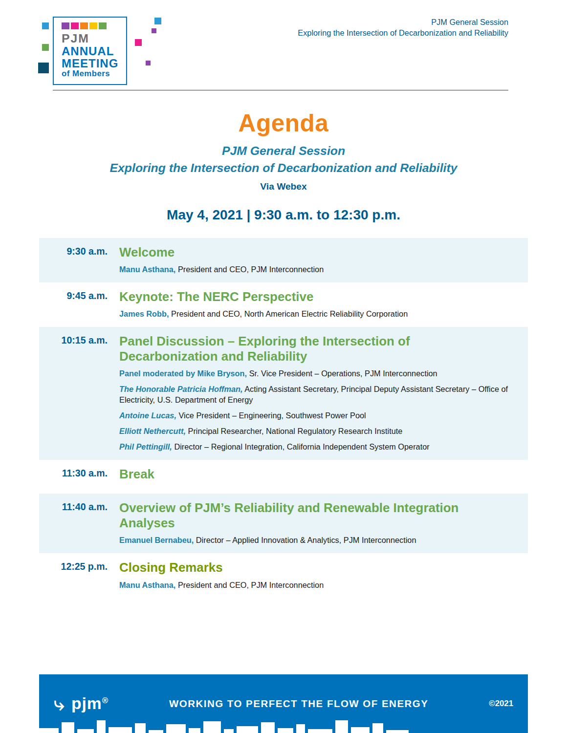PJM ANNUAL MEETING of Members
PJM General Session Exploring the Intersection of Decarbonization and Reliability
Agenda
PJM General Session
Exploring the Intersection of Decarbonization and Reliability
Via Webex
May 4, 2021 | 9:30 a.m. to 12:30 p.m.
| 9:30 a.m. | Welcome Manu Asthana, President and CEO, PJM Interconnection |
| 9:45 a.m. | Keynote: The NERC Perspective James Robb, President and CEO, North American Electric Reliability Corporation |
| 10:15 a.m. | Panel Discussion – Exploring the Intersection of Decarbonization and Reliability Panel moderated by Mike Bryson, Sr. Vice President – Operations, PJM Interconnection The Honorable Patricia Hoffman, Acting Assistant Secretary, Principal Deputy Assistant Secretary – Office of Electricity, U.S. Department of Energy Antoine Lucas, Vice President – Engineering, Southwest Power Pool Elliott Nethercutt, Principal Researcher, National Regulatory Research Institute Phil Pettingill, Director – Regional Integration, California Independent System Operator |
| 11:30 a.m. | Break |
| 11:40 a.m. | Overview of PJM’s Reliability and Renewable Integration Analyses Emanuel Bernabeu, Director – Applied Innovation & Analytics, PJM Interconnection |
| 12:25 p.m. | Closing Remarks Manu Asthana, President and CEO, PJM Interconnection |
⤷ pjm®
WORKING TO PERFECT THE FLOW OF ENERGY
©2021